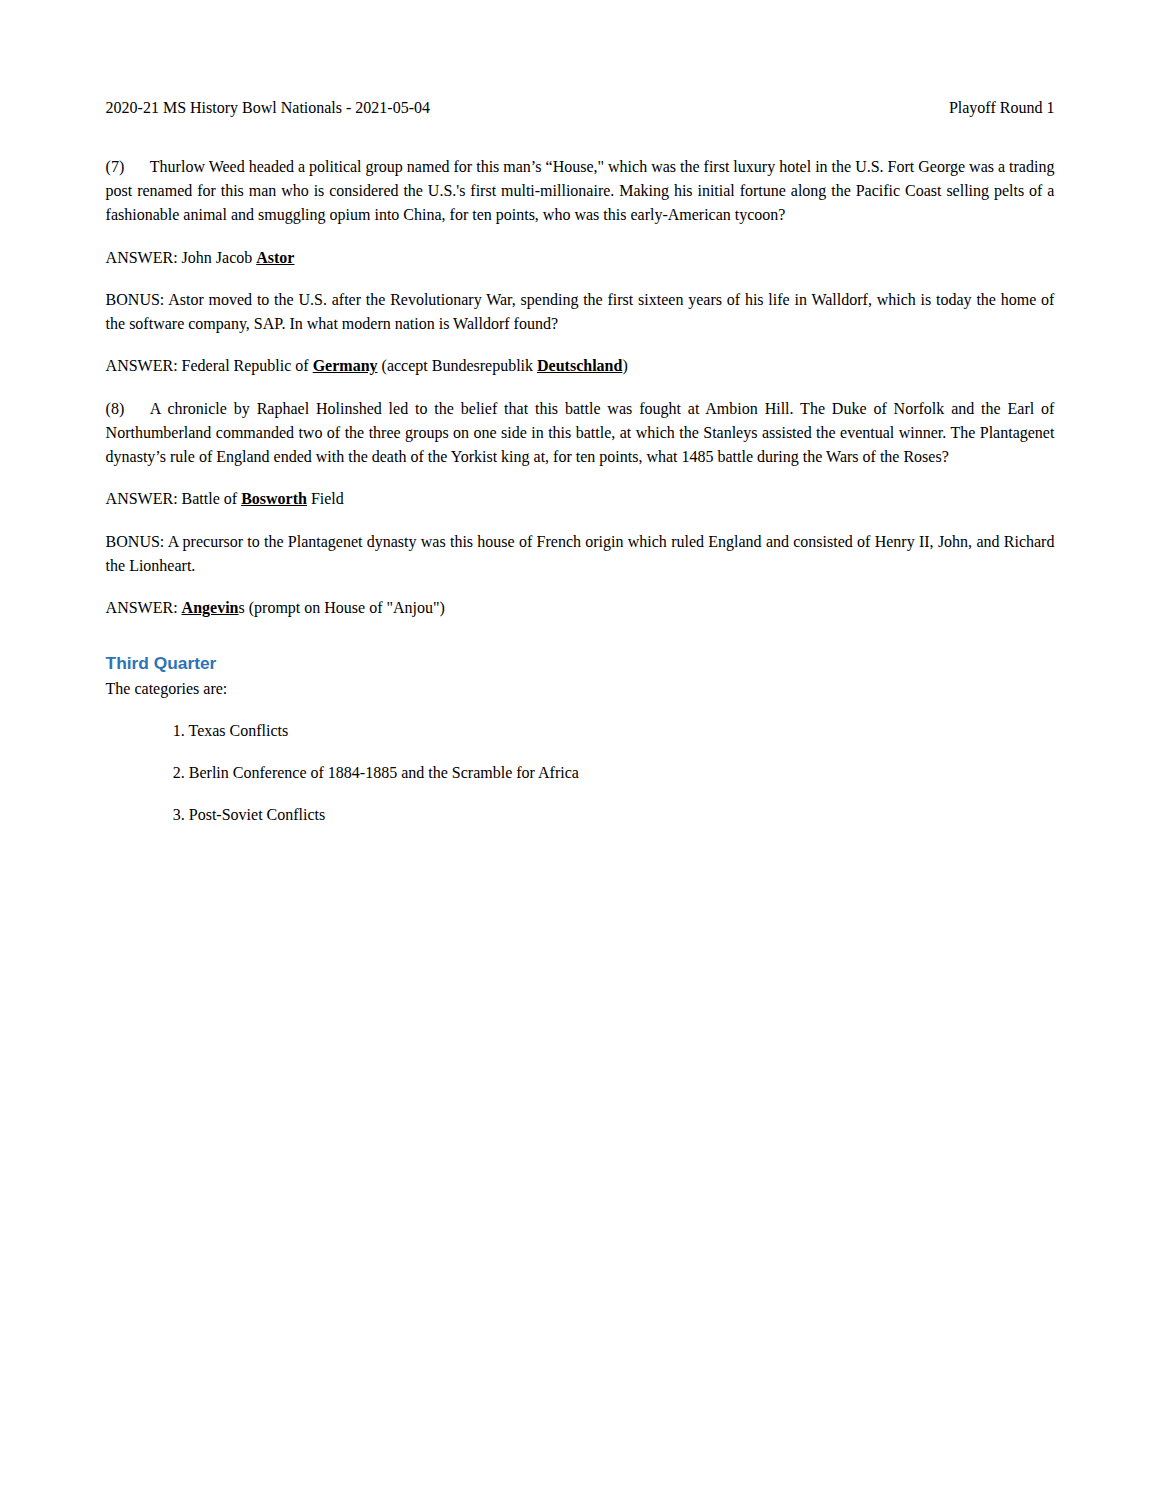2020-21 MS History Bowl Nationals - 2021-05-04 Playoff Round 1
(7) Thurlow Weed headed a political group named for this man’s “House," which was the first luxury hotel in the U.S. Fort George was a trading post renamed for this man who is considered the U.S.'s first multi-millionaire. Making his initial fortune along the Pacific Coast selling pelts of a fashionable animal and smuggling opium into China, for ten points, who was this early-American tycoon?
ANSWER: John Jacob Astor
BONUS: Astor moved to the U.S. after the Revolutionary War, spending the first sixteen years of his life in Walldorf, which is today the home of the software company, SAP. In what modern nation is Walldorf found?
ANSWER: Federal Republic of Germany (accept Bundesrepublik Deutschland)
(8) A chronicle by Raphael Holinshed led to the belief that this battle was fought at Ambion Hill. The Duke of Norfolk and the Earl of Northumberland commanded two of the three groups on one side in this battle, at which the Stanleys assisted the eventual winner. The Plantagenet dynasty’s rule of England ended with the death of the Yorkist king at, for ten points, what 1485 battle during the Wars of the Roses?
ANSWER: Battle of Bosworth Field
BONUS: A precursor to the Plantagenet dynasty was this house of French origin which ruled England and consisted of Henry II, John, and Richard the Lionheart.
ANSWER: Angevins (prompt on House of "Anjou")
Third Quarter
The categories are:
1. Texas Conflicts
2. Berlin Conference of 1884-1885 and the Scramble for Africa
3. Post-Soviet Conflicts